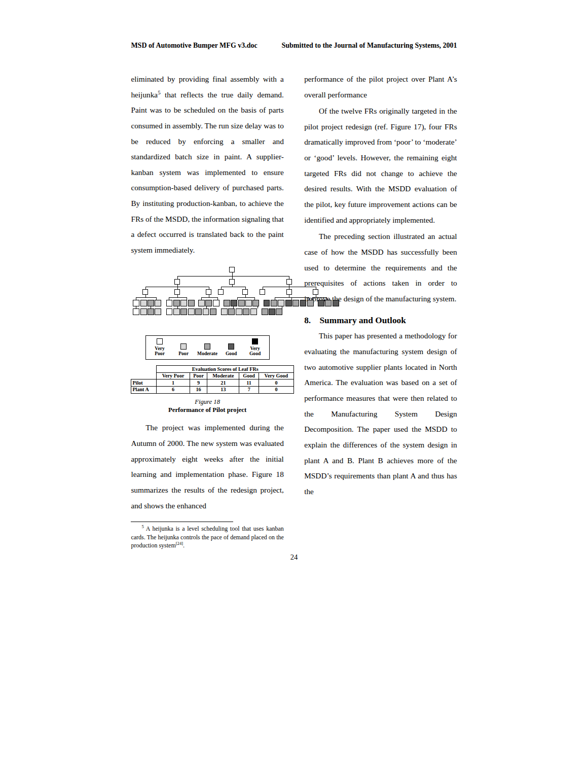MSD of Automotive Bumper MFG v3.doc
Submitted to the Journal of Manufacturing Systems, 2001
eliminated by providing final assembly with a heijunka5 that reflects the true daily demand. Paint was to be scheduled on the basis of parts consumed in assembly. The run size delay was to be reduced by enforcing a smaller and standardized batch size in paint. A supplier-kanban system was implemented to ensure consumption-based delivery of purchased parts. By instituting production-kanban, to achieve the FRs of the MSDD, the information signaling that a defect occurred is translated back to the paint system immediately.
Very
Poor
Poor
Moderate
Good
Very
Good
| | Evaluation Scores of Leaf FRs |
| | Very Poor | Poor | Moderate | Good | Very Good |
| Pilot | 1 | 9 | 21 | 11 | 0 |
| Plant A | 6 | 16 | 13 | 7 | 0 |
Figure 18
Performance of Pilot project
The project was implemented during the Autumn of 2000. The new system was evaluated approximately eight weeks after the initial learning and implementation phase. Figure 18 summarizes the results of the redesign project, and shows the enhanced
5 A heijunka is a level scheduling tool that uses kanban cards. The heijunka controls the pace of demand placed on the production system[24].
performance of the pilot project over Plant A’s overall performance
Of the twelve FRs originally targeted in the pilot project redesign (ref. Figure 17), four FRs dramatically improved from ‘poor’ to ‘moderate’ or ‘good’ levels. However, the remaining eight targeted FRs did not change to achieve the desired results. With the MSDD evaluation of the pilot, key future improvement actions can be identified and appropriately implemented.
The preceding section illustrated an actual case of how the MSDD has successfully been used to determine the requirements and the prerequisites of actions taken in order to improve the design of the manufacturing system.
8. Summary and Outlook
This paper has presented a methodology for evaluating the manufacturing system design of two automotive supplier plants located in North America. The evaluation was based on a set of performance measures that were then related to the Manufacturing System Design Decomposition. The paper used the MSDD to explain the differences of the system design in plant A and B. Plant B achieves more of the MSDD’s requirements than plant A and thus has the
24